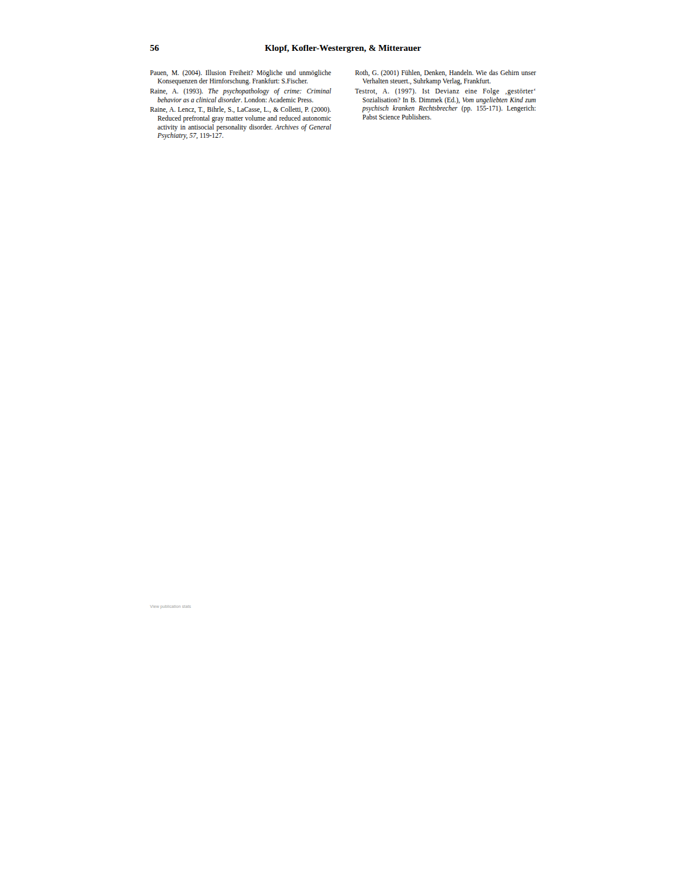56
Klopf, Kofler-Westergren, & Mitterauer
Pauen, M. (2004). Illusion Freiheit? Mögliche und unmögliche Konsequenzen der Hirnforschung. Frankfurt: S.Fischer.
Raine, A. (1993). The psychopathology of crime: Criminal behavior as a clinical disorder. London: Academic Press.
Raine, A. Lencz, T., Bihrle, S., LaCasse, L., & Colletti, P. (2000). Reduced prefrontal gray matter volume and reduced autonomic activity in antisocial personality disorder. Archives of General Psychiatry, 57, 119-127.
Roth, G. (2001) Fühlen, Denken, Handeln. Wie das Gehirn unser Verhalten steuert., Suhrkamp Verlag, Frankfurt.
Testrot, A. (1997). Ist Devianz eine Folge ‚gestörter‘ Sozialisation? In B. Dimmek (Ed.), Vom ungeliebten Kind zum psychisch kranken Rechtsbrecher (pp. 155-171). Lengerich: Pabst Science Publishers.
View publication stats